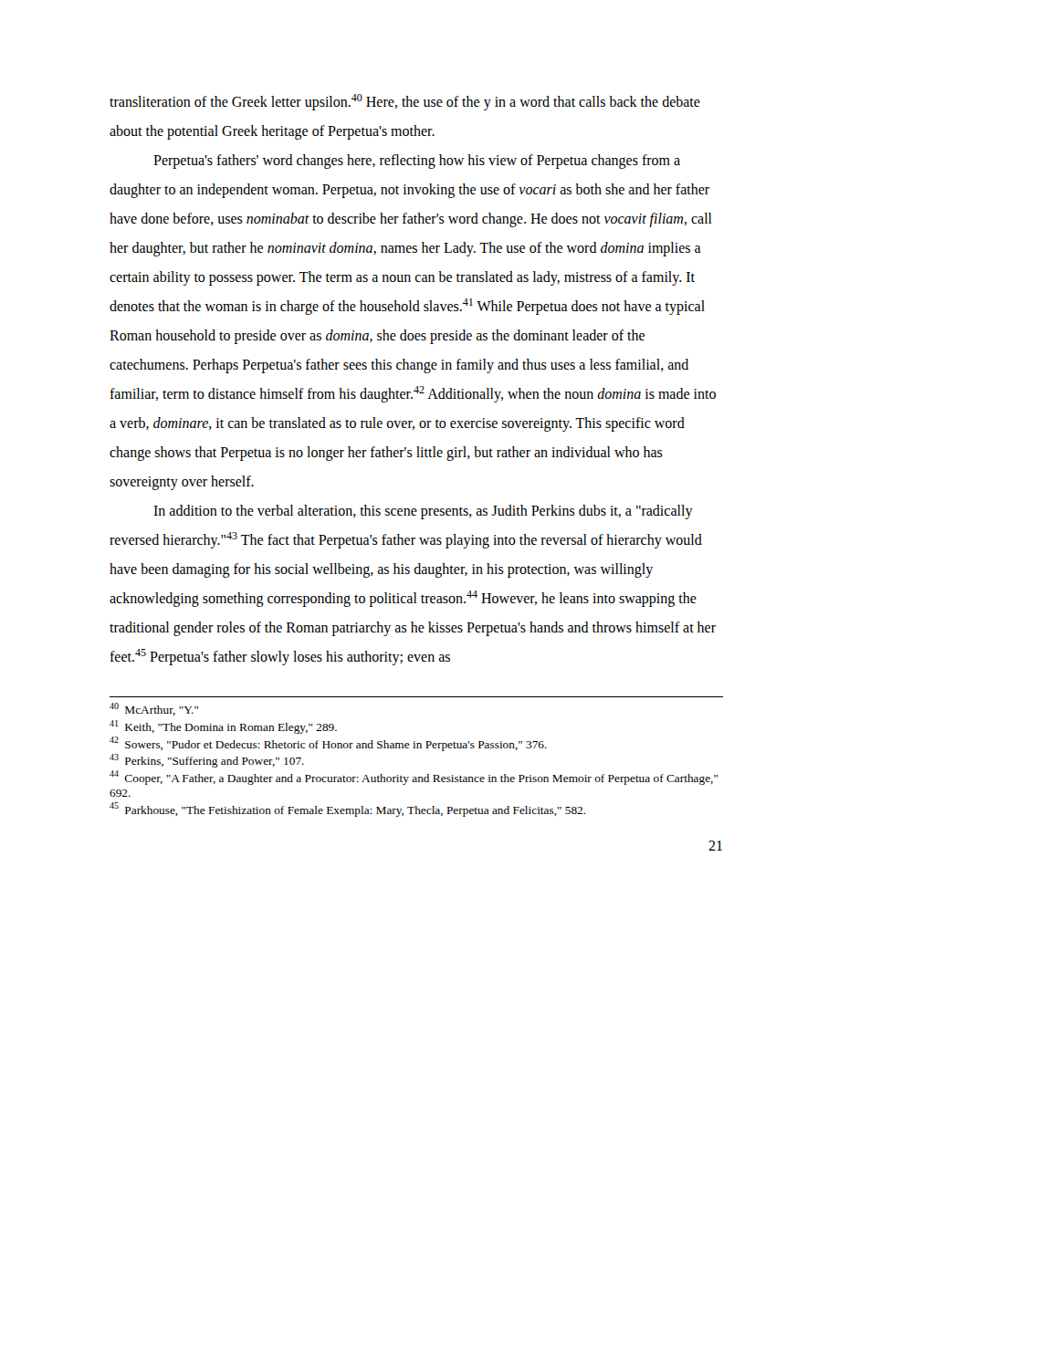transliteration of the Greek letter upsilon.40 Here, the use of the y in a word that calls back the debate about the potential Greek heritage of Perpetua's mother.
Perpetua's fathers' word changes here, reflecting how his view of Perpetua changes from a daughter to an independent woman. Perpetua, not invoking the use of vocari as both she and her father have done before, uses nominabat to describe her father's word change. He does not vocavit filiam, call her daughter, but rather he nominavit domina, names her Lady. The use of the word domina implies a certain ability to possess power. The term as a noun can be translated as lady, mistress of a family. It denotes that the woman is in charge of the household slaves.41 While Perpetua does not have a typical Roman household to preside over as domina, she does preside as the dominant leader of the catechumens. Perhaps Perpetua's father sees this change in family and thus uses a less familial, and familiar, term to distance himself from his daughter.42 Additionally, when the noun domina is made into a verb, dominare, it can be translated as to rule over, or to exercise sovereignty. This specific word change shows that Perpetua is no longer her father's little girl, but rather an individual who has sovereignty over herself.
In addition to the verbal alteration, this scene presents, as Judith Perkins dubs it, a "radically reversed hierarchy."43 The fact that Perpetua's father was playing into the reversal of hierarchy would have been damaging for his social wellbeing, as his daughter, in his protection, was willingly acknowledging something corresponding to political treason.44 However, he leans into swapping the traditional gender roles of the Roman patriarchy as he kisses Perpetua's hands and throws himself at her feet.45 Perpetua's father slowly loses his authority; even as
40 McArthur, "Y."
41 Keith, "The Domina in Roman Elegy," 289.
42 Sowers, "Pudor et Dedecus: Rhetoric of Honor and Shame in Perpetua's Passion," 376.
43 Perkins, "Suffering and Power," 107.
44 Cooper, "A Father, a Daughter and a Procurator: Authority and Resistance in the Prison Memoir of Perpetua of Carthage," 692.
45 Parkhouse, "The Fetishization of Female Exempla: Mary, Thecla, Perpetua and Felicitas," 582.
21